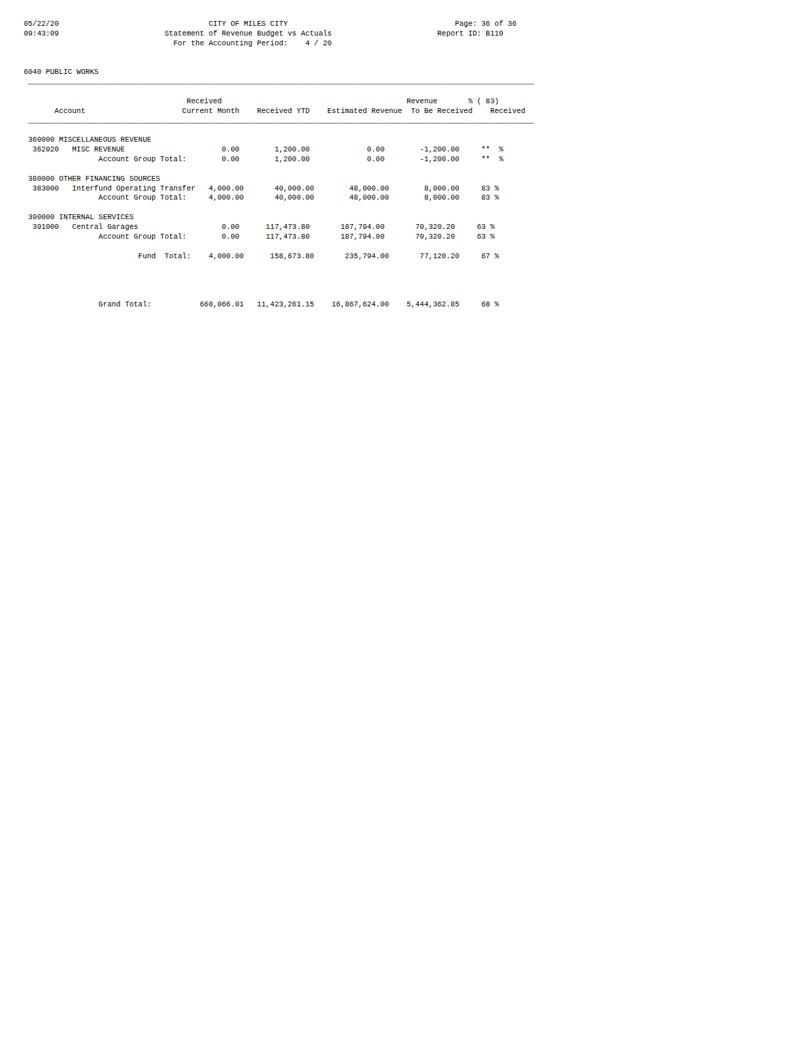05/22/20                                  CITY OF MILES CITY                                      Page: 36 of 36
09:43:09                        Statement of Revenue Budget vs Actuals                        Report ID: B110
                                  For the Accounting Period:    4 / 20


6040 PUBLIC WORKS
 ___________________________________________________________________________________________________________________

                                     Received                                          Revenue       % ( 83)
       Account                      Current Month    Received YTD    Estimated Revenue  To Be Received    Received
 ___________________________________________________________________________________________________________________

 360000 MISCELLANEOUS REVENUE
  362020   MISC REVENUE                      0.00        1,200.00             0.00        -1,200.00     **  %
                 Account Group Total:        0.00        1,200.00             0.00        -1,200.00     **  %

 380000 OTHER FINANCING SOURCES
  383000   Interfund Operating Transfer   4,000.00       40,000.00        48,000.00        8,000.00     83 %
                 Account Group Total:     4,000.00       40,000.00        48,000.00        8,000.00     83 %

 390000 INTERNAL SERVICES
  391000   Central Garages                   0.00      117,473.80       187,794.00       70,320.20     63 %
                 Account Group Total:        0.00      117,473.80       187,794.00       70,320.20     63 %

                          Fund  Total:    4,000.00      158,673.80       235,794.00       77,120.20     67 %




                 Grand Total:           660,066.01   11,423,261.15    16,867,624.00    5,444,362.85     68 %